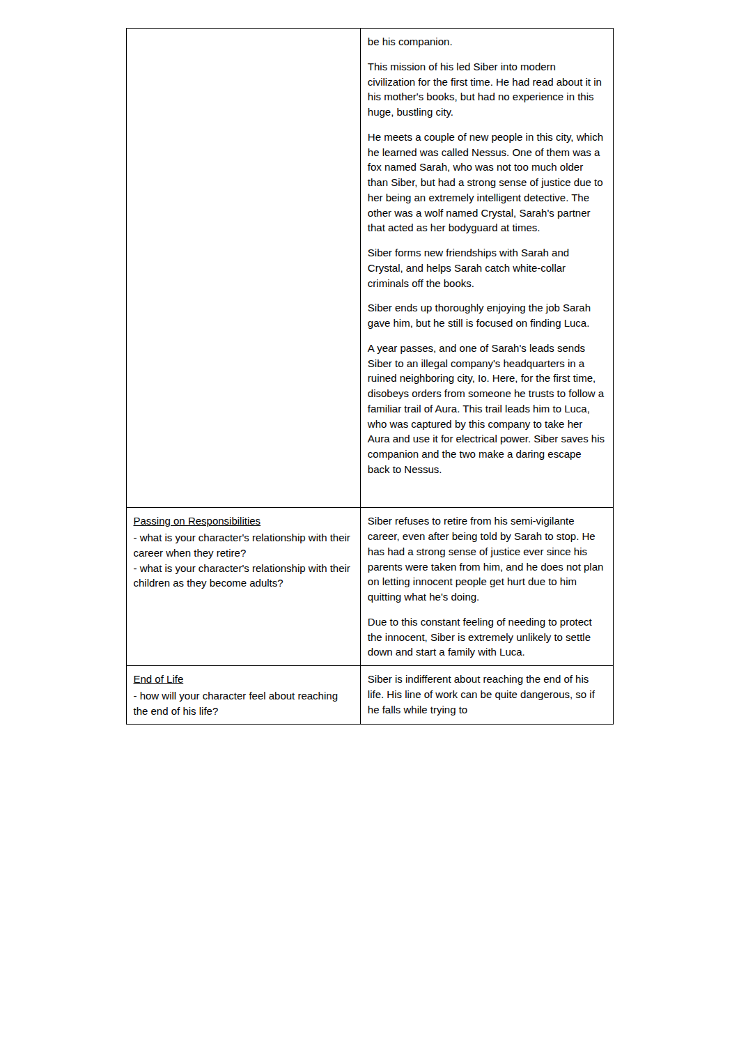| | be his companion. This mission of his led Siber into modern civilization for the first time. He had read about it in his mother's books, but had no experience in this huge, bustling city. He meets a couple of new people in this city, which he learned was called Nessus. One of them was a fox named Sarah, who was not too much older than Siber, but had a strong sense of justice due to her being an extremely intelligent detective. The other was a wolf named Crystal, Sarah's partner that acted as her bodyguard at times. Siber forms new friendships with Sarah and Crystal, and helps Sarah catch white-collar criminals off the books. Siber ends up thoroughly enjoying the job Sarah gave him, but he still is focused on finding Luca. A year passes, and one of Sarah's leads sends Siber to an illegal company's headquarters in a ruined neighboring city, Io. Here, for the first time, disobeys orders from someone he trusts to follow a familiar trail of Aura. This trail leads him to Luca, who was captured by this company to take her Aura and use it for electrical power. Siber saves his companion and the two make a daring escape back to Nessus. |
| Passing on Responsibilities - what is your character's relationship with their career when they retire? - what is your character's relationship with their children as they become adults? | Siber refuses to retire from his semi-vigilante career, even after being told by Sarah to stop. He has had a strong sense of justice ever since his parents were taken from him, and he does not plan on letting innocent people get hurt due to him quitting what he's doing. Due to this constant feeling of needing to protect the innocent, Siber is extremely unlikely to settle down and start a family with Luca. |
| End of Life - how will your character feel about reaching the end of his life? | Siber is indifferent about reaching the end of his life. His line of work can be quite dangerous, so if he falls while trying to |